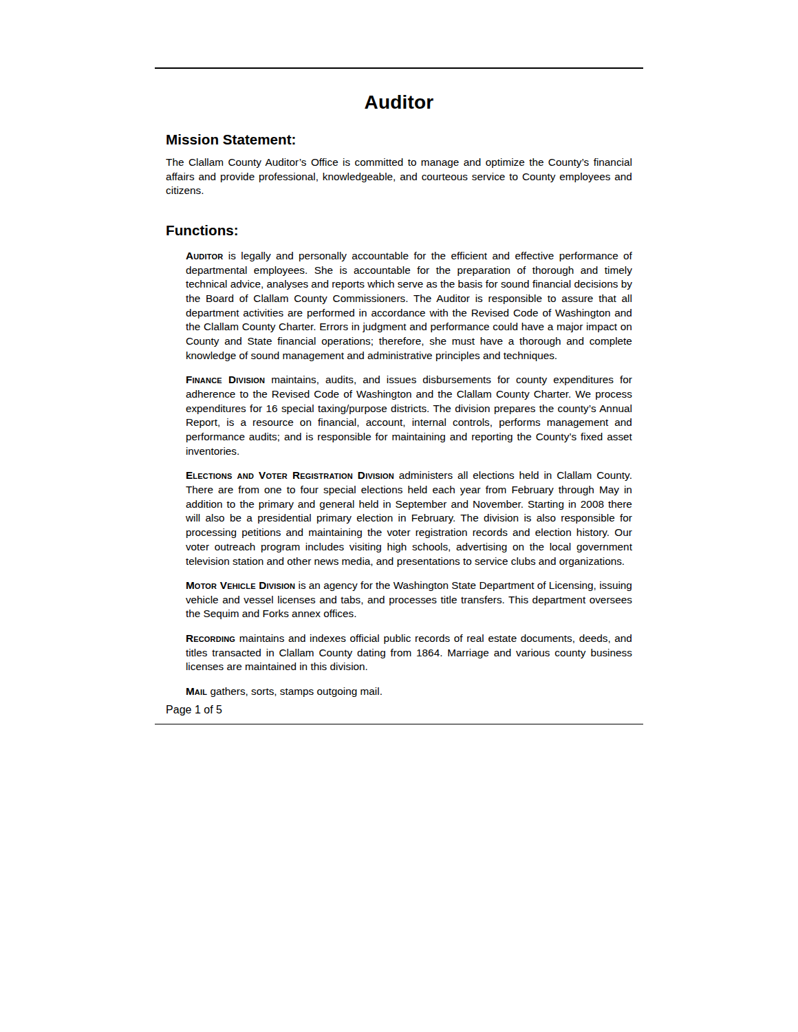Auditor
Mission Statement:
The Clallam County Auditor’s Office is committed to manage and optimize the County’s financial affairs and provide professional, knowledgeable, and courteous service to County employees and citizens.
Functions:
Auditor is legally and personally accountable for the efficient and effective performance of departmental employees. She is accountable for the preparation of thorough and timely technical advice, analyses and reports which serve as the basis for sound financial decisions by the Board of Clallam County Commissioners. The Auditor is responsible to assure that all department activities are performed in accordance with the Revised Code of Washington and the Clallam County Charter. Errors in judgment and performance could have a major impact on County and State financial operations; therefore, she must have a thorough and complete knowledge of sound management and administrative principles and techniques.
Finance Division maintains, audits, and issues disbursements for county expenditures for adherence to the Revised Code of Washington and the Clallam County Charter. We process expenditures for 16 special taxing/purpose districts. The division prepares the county’s Annual Report, is a resource on financial, account, internal controls, performs management and performance audits; and is responsible for maintaining and reporting the County’s fixed asset inventories.
Elections and Voter Registration Division administers all elections held in Clallam County. There are from one to four special elections held each year from February through May in addition to the primary and general held in September and November. Starting in 2008 there will also be a presidential primary election in February. The division is also responsible for processing petitions and maintaining the voter registration records and election history. Our voter outreach program includes visiting high schools, advertising on the local government television station and other news media, and presentations to service clubs and organizations.
Motor Vehicle Division is an agency for the Washington State Department of Licensing, issuing vehicle and vessel licenses and tabs, and processes title transfers. This department oversees the Sequim and Forks annex offices.
Recording maintains and indexes official public records of real estate documents, deeds, and titles transacted in Clallam County dating from 1864. Marriage and various county business licenses are maintained in this division.
Mail gathers, sorts, stamps outgoing mail.
Page 1 of 5